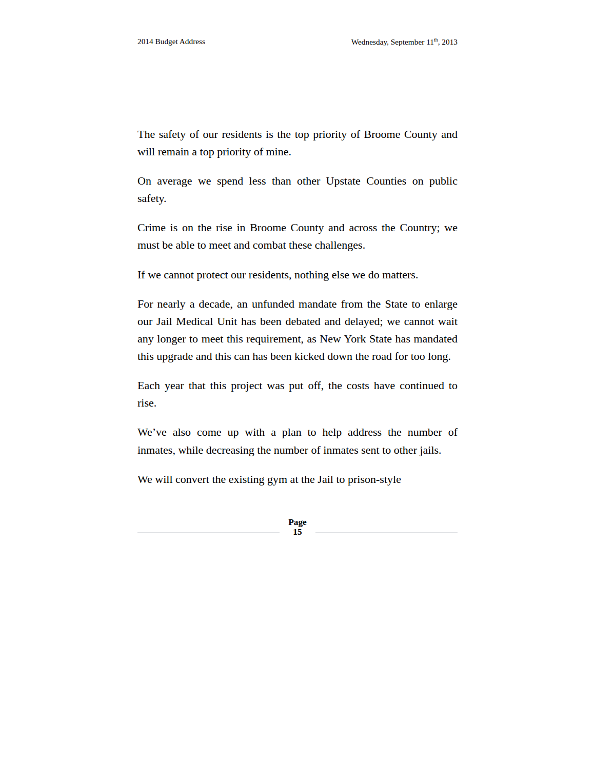2014 Budget Address
Wednesday, September 11th, 2013
The safety of our residents is the top priority of Broome County and will remain a top priority of mine.
On average we spend less than other Upstate Counties on public safety.
Crime is on the rise in Broome County and across the Country; we must be able to meet and combat these challenges.
If we cannot protect our residents, nothing else we do matters.
For nearly a decade, an unfunded mandate from the State to enlarge our Jail Medical Unit has been debated and delayed; we cannot wait any longer to meet this requirement, as New York State has mandated this upgrade and this can has been kicked down the road for too long.
Each year that this project was put off, the costs have continued to rise.
We’ve also come up with a plan to help address the number of inmates, while decreasing the number of inmates sent to other jails.
We will convert the existing gym at the Jail to prison-style
Page
15